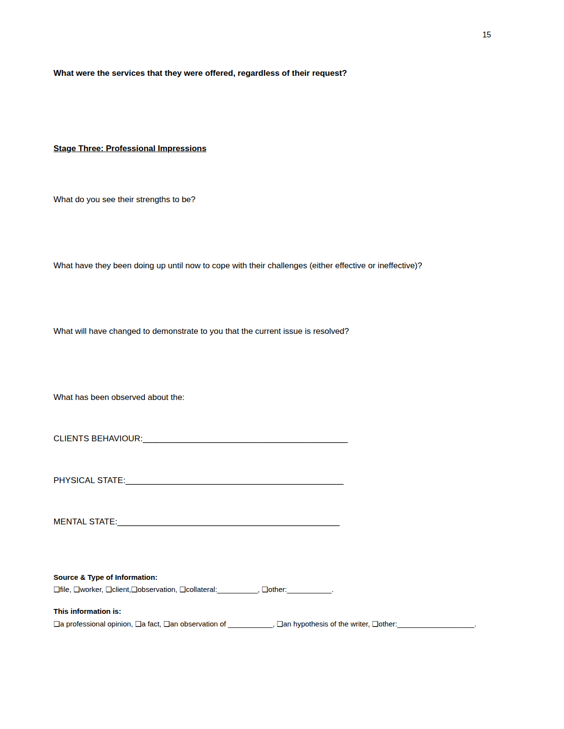15
What were the services that they were offered, regardless of their request?
Stage Three: Professional Impressions
What do you see their strengths to be?
What have they been doing up until now to cope with their challenges (either effective or ineffective)?
What will have changed to demonstrate to you that the current issue is resolved?
What has been observed about the:
CLIENTS BEHAVIOUR:_______________________________________________
PHYSICAL STATE:__________________________________________________
MENTAL STATE:___________________________________________________
Source & Type of Information:
❑file, ❑worker, ❑client,❑observation, ❑collateral:__________, ❑other:___________.
This information is:
❑a professional opinion, ❑a fact, ❑an observation of ___________, ❑an hypothesis of the writer, ❑other:___________________.